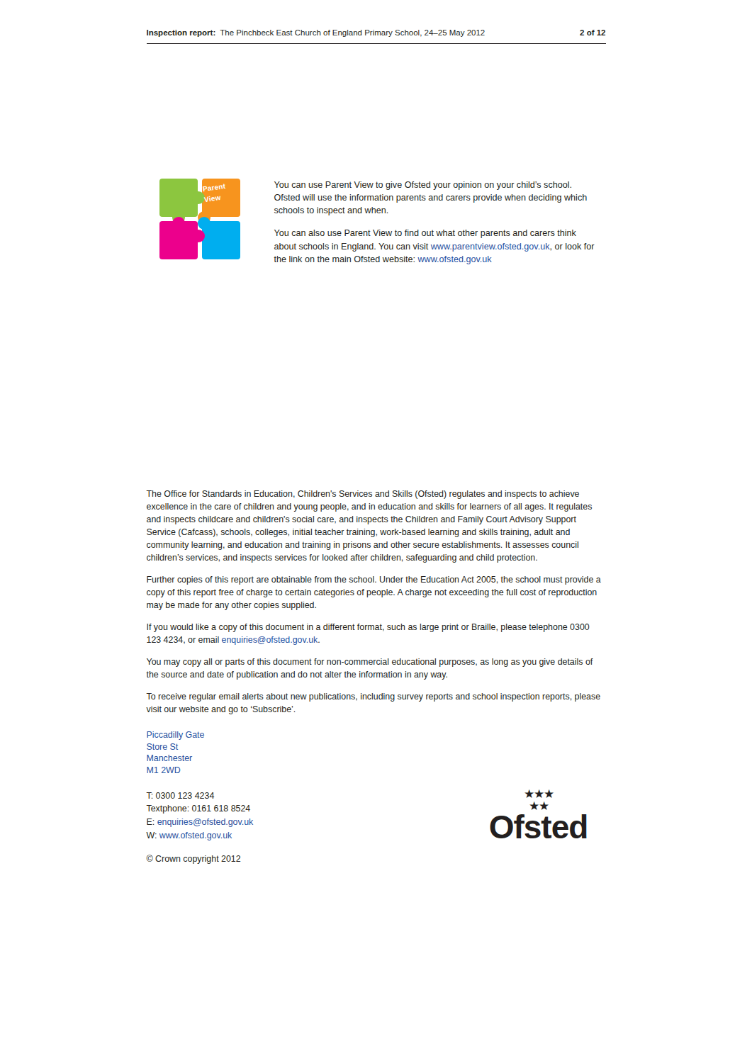Inspection report: The Pinchbeck East Church of England Primary School, 24–25 May 2012 2 of 12
Parent
View
You can use Parent View to give Ofsted your opinion on your child’s school. Ofsted will use the information parents and carers provide when deciding which schools to inspect and when.
You can also use Parent View to find out what other parents and carers think about schools in England. You can visit www.parentview.ofsted.gov.uk, or look for the link on the main Ofsted website: www.ofsted.gov.uk
The Office for Standards in Education, Children's Services and Skills (Ofsted) regulates and inspects to achieve excellence in the care of children and young people, and in education and skills for learners of all ages. It regulates and inspects childcare and children's social care, and inspects the Children and Family Court Advisory Support Service (Cafcass), schools, colleges, initial teacher training, work-based learning and skills training, adult and community learning, and education and training in prisons and other secure establishments. It assesses council children’s services, and inspects services for looked after children, safeguarding and child protection.
Further copies of this report are obtainable from the school. Under the Education Act 2005, the school must provide a copy of this report free of charge to certain categories of people. A charge not exceeding the full cost of reproduction may be made for any other copies supplied.
If you would like a copy of this document in a different format, such as large print or Braille, please telephone 0300 123 4234, or email enquiries@ofsted.gov.uk.
You may copy all or parts of this document for non-commercial educational purposes, as long as you give details of the source and date of publication and do not alter the information in any way.
To receive regular email alerts about new publications, including survey reports and school inspection reports, please visit our website and go to ‘Subscribe’.
Piccadilly Gate Store St Manchester M1 2WD
T: 0300 123 4234
Textphone: 0161 618 8524
E: enquiries@ofsted.gov.uk
W: www.ofsted.gov.uk
© Crown copyright 2012
★★★
★★
Ofsted